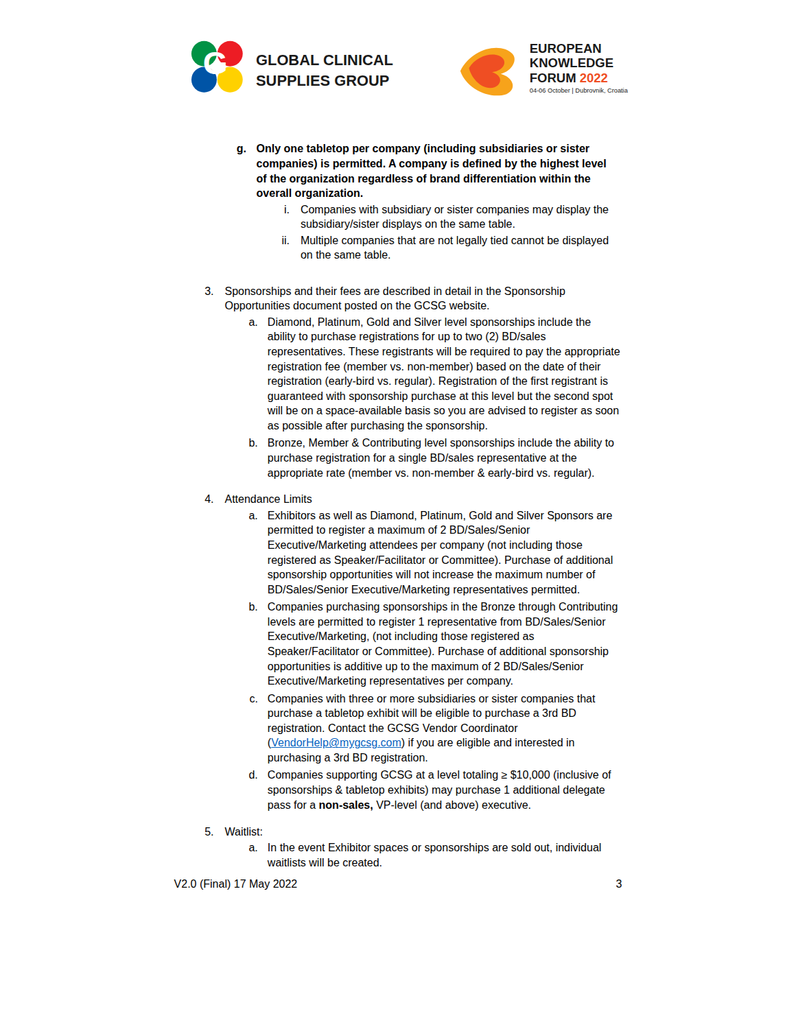g.
Only one tabletop per company (including subsidiaries or sister companies) is permitted. A company is defined by the highest level of the organization regardless of brand differentiation within the overall organization.
Companies with subsidiary or sister companies may display the subsidiary/sister displays on the same table.
Multiple companies that are not legally tied cannot be displayed on the same table.
Sponsorships and their fees are described in detail in the Sponsorship Opportunities document posted on the GCSG website.
Diamond, Platinum, Gold and Silver level sponsorships include the ability to purchase registrations for up to two (2) BD/sales representatives. These registrants will be required to pay the appropriate registration fee (member vs. non-member) based on the date of their registration (early-bird vs. regular). Registration of the first registrant is guaranteed with sponsorship purchase at this level but the second spot will be on a space-available basis so you are advised to register as soon as possible after purchasing the sponsorship.
Bronze, Member & Contributing level sponsorships include the ability to purchase registration for a single BD/sales representative at the appropriate rate (member vs. non-member & early-bird vs. regular).
Attendance Limits
Exhibitors as well as Diamond, Platinum, Gold and Silver Sponsors are permitted to register a maximum of 2 BD/Sales/Senior Executive/Marketing attendees per company (not including those registered as Speaker/Facilitator or Committee). Purchase of additional sponsorship opportunities will not increase the maximum number of BD/Sales/Senior Executive/Marketing representatives permitted.
Companies purchasing sponsorships in the Bronze through Contributing levels are permitted to register 1 representative from BD/Sales/Senior Executive/Marketing, (not including those registered as Speaker/Facilitator or Committee). Purchase of additional sponsorship opportunities is additive up to the maximum of 2 BD/Sales/Senior Executive/Marketing representatives per company.
Companies with three or more subsidiaries or sister companies that purchase a tabletop exhibit will be eligible to purchase a 3rd BD registration. Contact the GCSG Vendor Coordinator (VendorHelp@mygcsg.com) if you are eligible and interested in purchasing a 3rd BD registration.
Companies supporting GCSG at a level totaling ≥ $10,000 (inclusive of sponsorships & tabletop exhibits) may purchase 1 additional delegate pass for a non-sales, VP-level (and above) executive.
Waitlist:
In the event Exhibitor spaces or sponsorships are sold out, individual waitlists will be created.
V2.0 (Final) 17 May 2022 3